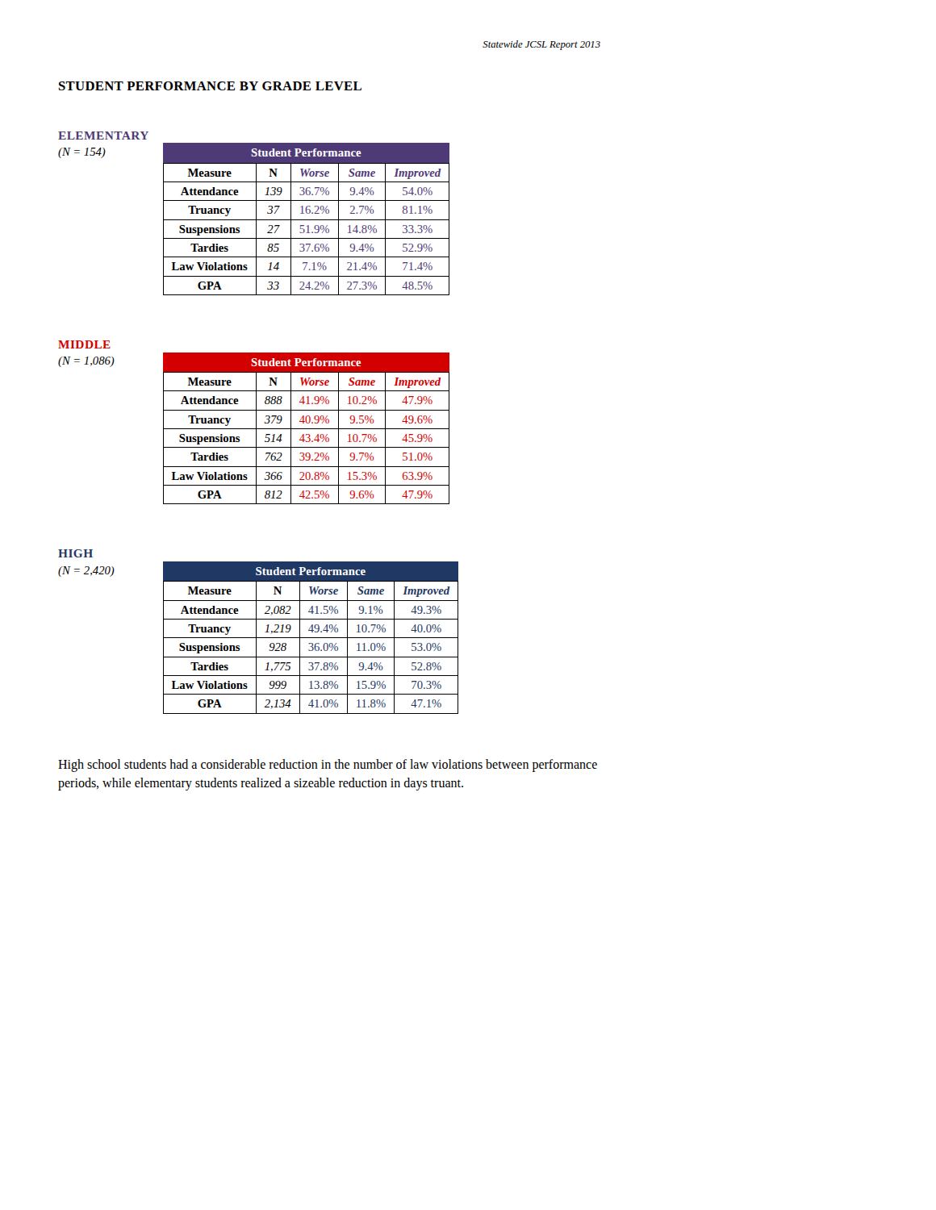Statewide JCSL Report 2013
STUDENT PERFORMANCE BY GRADE LEVEL
ELEMENTARY
(N = 154)
Student Performance
| Measure | N | Worse | Same | Improved |
| --- | --- | --- | --- | --- |
| Attendance | 139 | 36.7% | 9.4% | 54.0% |
| Truancy | 37 | 16.2% | 2.7% | 81.1% |
| Suspensions | 27 | 51.9% | 14.8% | 33.3% |
| Tardies | 85 | 37.6% | 9.4% | 52.9% |
| Law Violations | 14 | 7.1% | 21.4% | 71.4% |
| GPA | 33 | 24.2% | 27.3% | 48.5% |
MIDDLE
(N = 1,086)
Student Performance
| Measure | N | Worse | Same | Improved |
| --- | --- | --- | --- | --- |
| Attendance | 888 | 41.9% | 10.2% | 47.9% |
| Truancy | 379 | 40.9% | 9.5% | 49.6% |
| Suspensions | 514 | 43.4% | 10.7% | 45.9% |
| Tardies | 762 | 39.2% | 9.7% | 51.0% |
| Law Violations | 366 | 20.8% | 15.3% | 63.9% |
| GPA | 812 | 42.5% | 9.6% | 47.9% |
HIGH
(N = 2,420)
Student Performance
| Measure | N | Worse | Same | Improved |
| --- | --- | --- | --- | --- |
| Attendance | 2,082 | 41.5% | 9.1% | 49.3% |
| Truancy | 1,219 | 49.4% | 10.7% | 40.0% |
| Suspensions | 928 | 36.0% | 11.0% | 53.0% |
| Tardies | 1,775 | 37.8% | 9.4% | 52.8% |
| Law Violations | 999 | 13.8% | 15.9% | 70.3% |
| GPA | 2,134 | 41.0% | 11.8% | 47.1% |
High school students had a considerable reduction in the number of law violations between performance periods, while elementary students realized a sizeable reduction in days truant.